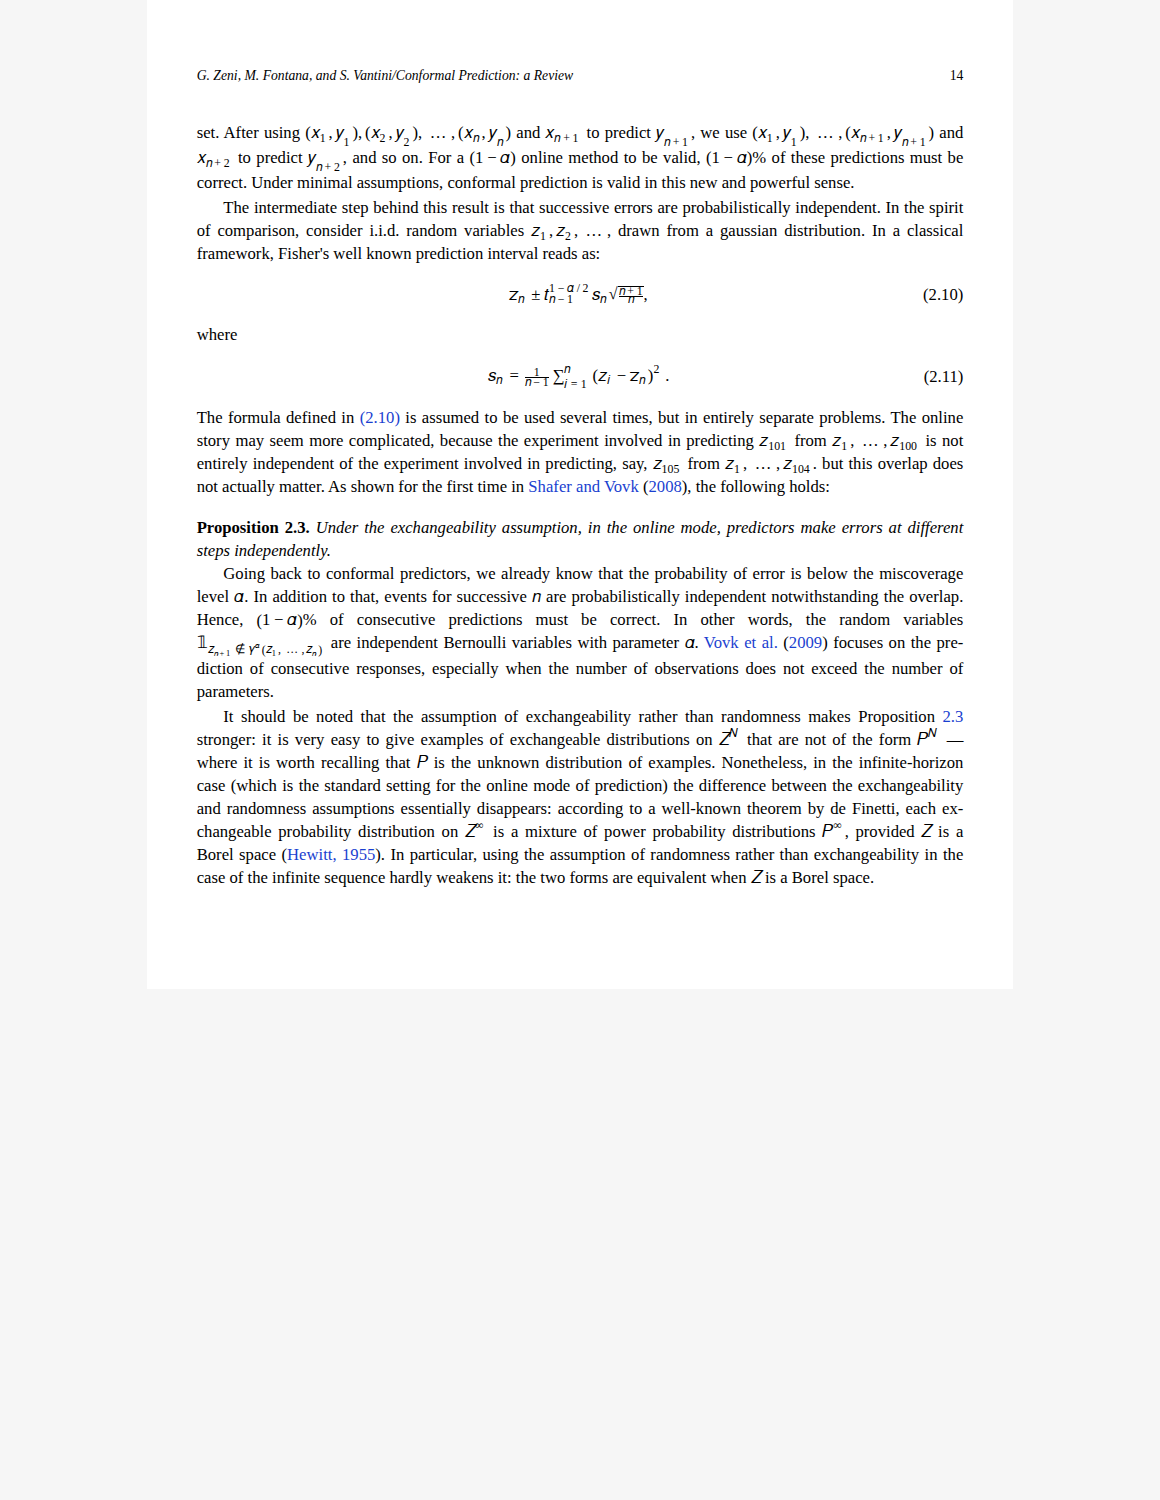G. Zeni, M. Fontana, and S. Vantini/Conformal Prediction: a Review 14
set. After using (x1,y1),(x2,y2),…,(xn,yn) and xn+1 to predict yn+1, we use (x1,y1),…,(xn+1,yn+1) and xn+2 to predict yn+2, and so on. For a (1−α) online method to be valid, (1−α)% of these predictions must be correct. Under minimal assumptions, conformal prediction is valid in this new and powerful sense.
The intermediate step behind this result is that successive errors are probabilistically independent. In the spirit of comparison, consider i.i.d. random variables z1,z2,…, drawn from a gaussian distribution. In a classical framework, Fisher's well known prediction interval reads as:
z¯n ± tn−11−α/2 sn n+1n , (2.10)
where
sn = 1n−1 ∑i=1n (zi−z¯n)2 . (2.11)
The formula defined in (2.10) is assumed to be used several times, but in entirely separate problems. The online story may seem more complicated, because the experiment involved in predicting z101 from z1,…,z100 is not entirely independent of the experiment involved in predicting, say, z105 from z1,…,z104. but this overlap does not actually matter. As shown for the first time in Shafer and Vovk (2008), the following holds:
Proposition 2.3. Under the exchangeability assumption, in the online mode, predictors make errors at different steps independently.
Going back to conformal predictors, we already know that the probability of error is below the miscoverage level α. In addition to that, events for successive n are probabilistically independent notwithstanding the overlap. Hence, (1−α)% of consecutive predictions must be correct. In other words, the random variables 𝟙zn+1∉γα(z1,…,zn) are independent Bernoulli variables with parameter α. Vovk et al. (2009) focuses on the prediction of consecutive responses, especially when the number of observations does not exceed the number of parameters.
It should be noted that the assumption of exchangeability rather than randomness makes Proposition 2.3 stronger: it is very easy to give examples of exchangeable distributions on ZN that are not of the form PN — where it is worth recalling that P is the unknown distribution of examples. Nonetheless, in the infinite-horizon case (which is the standard setting for the online mode of prediction) the difference between the exchangeability and randomness assumptions essentially disappears: according to a well-known theorem by de Finetti, each exchangeable probability distribution on Z∞ is a mixture of power probability distributions P∞, provided Z is a Borel space (Hewitt, 1955). In particular, using the assumption of randomness rather than exchangeability in the case of the infinite sequence hardly weakens it: the two forms are equivalent when Z is a Borel space.